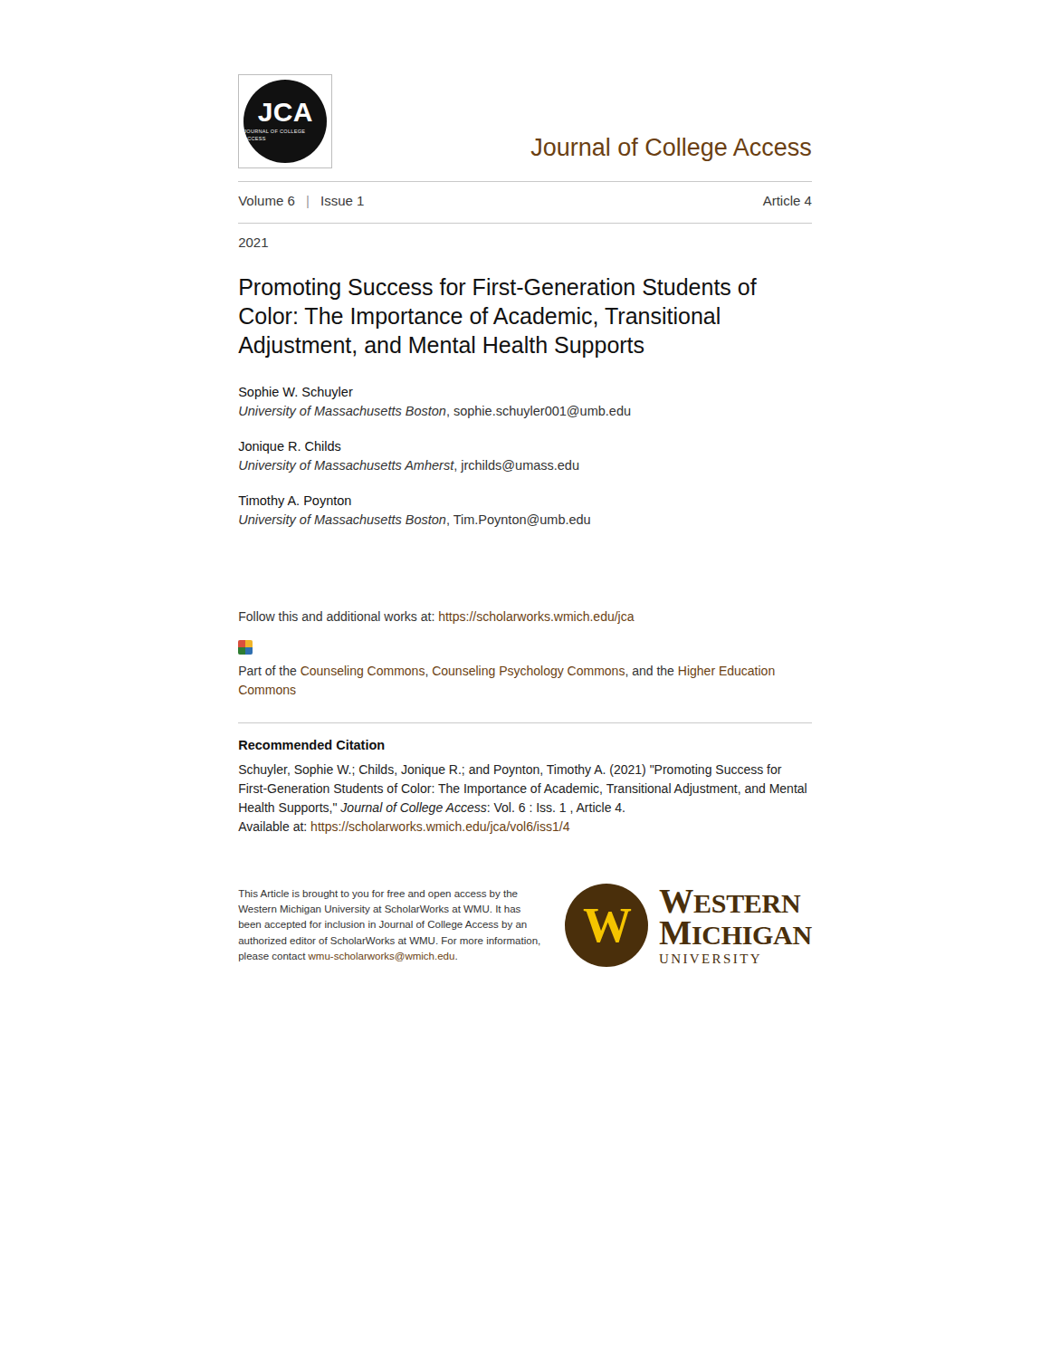JCA
Journal of College Access
Journal of College Access
Volume 6 | Issue 1
Article 4
2021
Promoting Success for First-Generation Students of Color: The Importance of Academic, Transitional Adjustment, and Mental Health Supports
Sophie W. Schuyler
University of Massachusetts Boston, sophie.schuyler001@umb.edu
Jonique R. Childs
University of Massachusetts Amherst, jrchilds@umass.edu
Timothy A. Poynton
University of Massachusetts Boston, Tim.Poynton@umb.edu
Follow this and additional works at: https://scholarworks.wmich.edu/jca
Part of the Counseling Commons, Counseling Psychology Commons, and the Higher Education Commons
Recommended Citation
Schuyler, Sophie W.; Childs, Jonique R.; and Poynton, Timothy A. (2021) "Promoting Success for First-Generation Students of Color: The Importance of Academic, Transitional Adjustment, and Mental Health Supports," Journal of College Access: Vol. 6 : Iss. 1 , Article 4.
Available at: https://scholarworks.wmich.edu/jca/vol6/iss1/4
This Article is brought to you for free and open access by the Western Michigan University at ScholarWorks at WMU. It has been accepted for inclusion in Journal of College Access by an authorized editor of ScholarWorks at WMU. For more information, please contact wmu-scholarworks@wmich.edu.
W
WESTERN
MICHIGAN
University